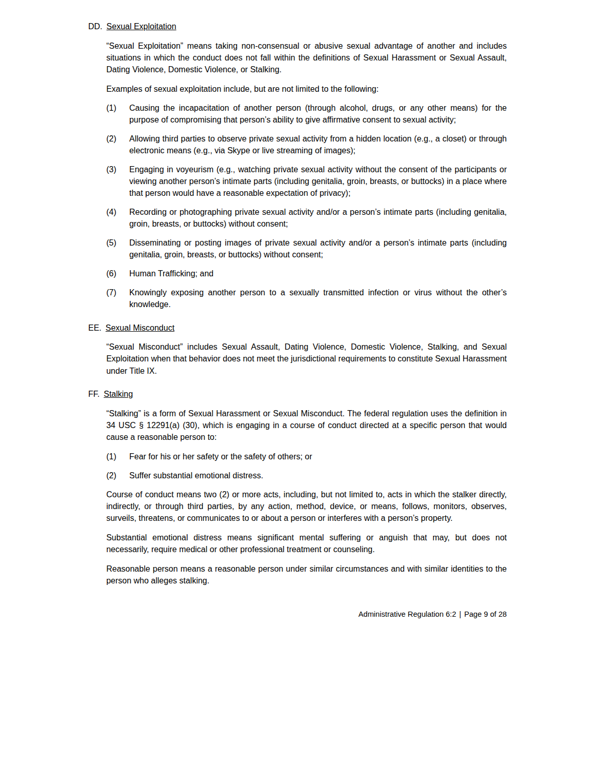DD. Sexual Exploitation
“Sexual Exploitation” means taking non-consensual or abusive sexual advantage of another and includes situations in which the conduct does not fall within the definitions of Sexual Harassment or Sexual Assault, Dating Violence, Domestic Violence, or Stalking.
Examples of sexual exploitation include, but are not limited to the following:
(1) Causing the incapacitation of another person (through alcohol, drugs, or any other means) for the purpose of compromising that person’s ability to give affirmative consent to sexual activity;
(2) Allowing third parties to observe private sexual activity from a hidden location (e.g., a closet) or through electronic means (e.g., via Skype or live streaming of images);
(3) Engaging in voyeurism (e.g., watching private sexual activity without the consent of the participants or viewing another person’s intimate parts (including genitalia, groin, breasts, or buttocks) in a place where that person would have a reasonable expectation of privacy);
(4) Recording or photographing private sexual activity and/or a person’s intimate parts (including genitalia, groin, breasts, or buttocks) without consent;
(5) Disseminating or posting images of private sexual activity and/or a person’s intimate parts (including genitalia, groin, breasts, or buttocks) without consent;
(6) Human Trafficking; and
(7) Knowingly exposing another person to a sexually transmitted infection or virus without the other’s knowledge.
EE. Sexual Misconduct
“Sexual Misconduct” includes Sexual Assault, Dating Violence, Domestic Violence, Stalking, and Sexual Exploitation when that behavior does not meet the jurisdictional requirements to constitute Sexual Harassment under Title IX.
FF. Stalking
“Stalking” is a form of Sexual Harassment or Sexual Misconduct. The federal regulation uses the definition in 34 USC § 12291(a) (30), which is engaging in a course of conduct directed at a specific person that would cause a reasonable person to:
(1) Fear for his or her safety or the safety of others; or
(2) Suffer substantial emotional distress.
Course of conduct means two (2) or more acts, including, but not limited to, acts in which the stalker directly, indirectly, or through third parties, by any action, method, device, or means, follows, monitors, observes, surveils, threatens, or communicates to or about a person or interferes with a person’s property.
Substantial emotional distress means significant mental suffering or anguish that may, but does not necessarily, require medical or other professional treatment or counseling.
Reasonable person means a reasonable person under similar circumstances and with similar identities to the person who alleges stalking.
Administrative Regulation 6:2|Page 9 of 28